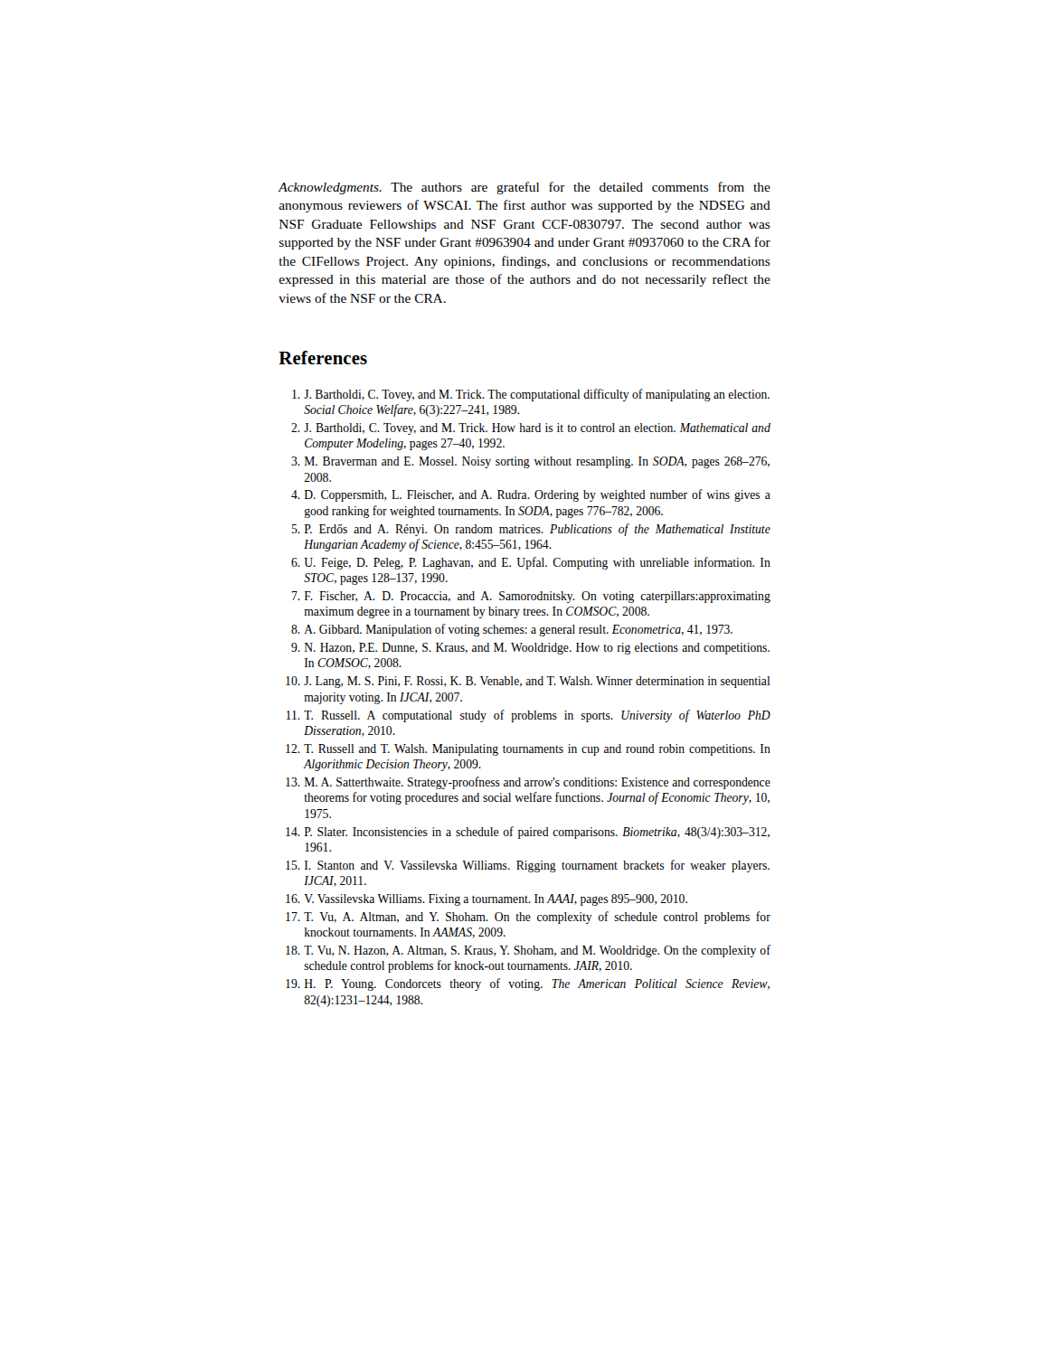Acknowledgments. The authors are grateful for the detailed comments from the anonymous reviewers of WSCAI. The first author was supported by the NDSEG and NSF Graduate Fellowships and NSF Grant CCF-0830797. The second author was supported by the NSF under Grant #0963904 and under Grant #0937060 to the CRA for the CIFellows Project. Any opinions, findings, and conclusions or recommendations expressed in this material are those of the authors and do not necessarily reflect the views of the NSF or the CRA.
References
J. Bartholdi, C. Tovey, and M. Trick. The computational difficulty of manipulating an election. Social Choice Welfare, 6(3):227–241, 1989.
J. Bartholdi, C. Tovey, and M. Trick. How hard is it to control an election. Mathematical and Computer Modeling, pages 27–40, 1992.
M. Braverman and E. Mossel. Noisy sorting without resampling. In SODA, pages 268–276, 2008.
D. Coppersmith, L. Fleischer, and A. Rudra. Ordering by weighted number of wins gives a good ranking for weighted tournaments. In SODA, pages 776–782, 2006.
P. Erdős and A. Rényi. On random matrices. Publications of the Mathematical Institute Hungarian Academy of Science, 8:455–561, 1964.
U. Feige, D. Peleg, P. Laghavan, and E. Upfal. Computing with unreliable information. In STOC, pages 128–137, 1990.
F. Fischer, A. D. Procaccia, and A. Samorodnitsky. On voting caterpillars:approximating maximum degree in a tournament by binary trees. In COMSOC, 2008.
A. Gibbard. Manipulation of voting schemes: a general result. Econometrica, 41, 1973.
N. Hazon, P.E. Dunne, S. Kraus, and M. Wooldridge. How to rig elections and competitions. In COMSOC, 2008.
J. Lang, M. S. Pini, F. Rossi, K. B. Venable, and T. Walsh. Winner determination in sequential majority voting. In IJCAI, 2007.
T. Russell. A computational study of problems in sports. University of Waterloo PhD Disseration, 2010.
T. Russell and T. Walsh. Manipulating tournaments in cup and round robin competitions. In Algorithmic Decision Theory, 2009.
M. A. Satterthwaite. Strategy-proofness and arrow's conditions: Existence and correspondence theorems for voting procedures and social welfare functions. Journal of Economic Theory, 10, 1975.
P. Slater. Inconsistencies in a schedule of paired comparisons. Biometrika, 48(3/4):303–312, 1961.
I. Stanton and V. Vassilevska Williams. Rigging tournament brackets for weaker players. IJCAI, 2011.
V. Vassilevska Williams. Fixing a tournament. In AAAI, pages 895–900, 2010.
T. Vu, A. Altman, and Y. Shoham. On the complexity of schedule control problems for knockout tournaments. In AAMAS, 2009.
T. Vu, N. Hazon, A. Altman, S. Kraus, Y. Shoham, and M. Wooldridge. On the complexity of schedule control problems for knock-out tournaments. JAIR, 2010.
H. P. Young. Condorcets theory of voting. The American Political Science Review, 82(4):1231–1244, 1988.